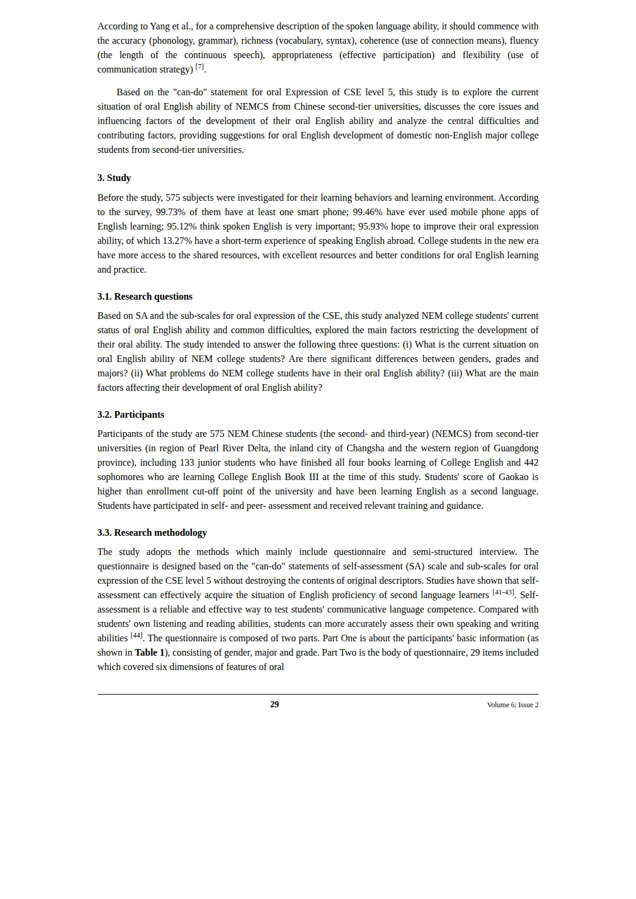According to Yang et al., for a comprehensive description of the spoken language ability, it should commence with the accuracy (phonology, grammar), richness (vocabulary, syntax), coherence (use of connection means), fluency (the length of the continuous speech), appropriateness (effective participation) and flexibility (use of communication strategy) [7].
Based on the "can-do" statement for oral Expression of CSE level 5, this study is to explore the current situation of oral English ability of NEMCS from Chinese second-tier universities, discusses the core issues and influencing factors of the development of their oral English ability and analyze the central difficulties and contributing factors, providing suggestions for oral English development of domestic non-English major college students from second-tier universities.
3. Study
Before the study, 575 subjects were investigated for their learning behaviors and learning environment. According to the survey, 99.73% of them have at least one smart phone; 99.46% have ever used mobile phone apps of English learning; 95.12% think spoken English is very important; 95.93% hope to improve their oral expression ability, of which 13.27% have a short-term experience of speaking English abroad. College students in the new era have more access to the shared resources, with excellent resources and better conditions for oral English learning and practice.
3.1. Research questions
Based on SA and the sub-scales for oral expression of the CSE, this study analyzed NEM college students' current status of oral English ability and common difficulties, explored the main factors restricting the development of their oral ability. The study intended to answer the following three questions: (i) What is the current situation on oral English ability of NEM college students? Are there significant differences between genders, grades and majors? (ii) What problems do NEM college students have in their oral English ability? (iii) What are the main factors affecting their development of oral English ability?
3.2. Participants
Participants of the study are 575 NEM Chinese students (the second- and third-year) (NEMCS) from second-tier universities (in region of Pearl River Delta, the inland city of Changsha and the western region of Guangdong province), including 133 junior students who have finished all four books learning of College English and 442 sophomores who are learning College English Book III at the time of this study. Students' score of Gaokao is higher than enrollment cut-off point of the university and have been learning English as a second language. Students have participated in self- and peer- assessment and received relevant training and guidance.
3.3. Research methodology
The study adopts the methods which mainly include questionnaire and semi-structured interview. The questionnaire is designed based on the "can-do" statements of self-assessment (SA) scale and sub-scales for oral expression of the CSE level 5 without destroying the contents of original descriptors. Studies have shown that self-assessment can effectively acquire the situation of English proficiency of second language learners [41-43]. Self-assessment is a reliable and effective way to test students' communicative language competence. Compared with students' own listening and reading abilities, students can more accurately assess their own speaking and writing abilities [44]. The questionnaire is composed of two parts. Part One is about the participants' basic information (as shown in Table 1), consisting of gender, major and grade. Part Two is the body of questionnaire, 29 items included which covered six dimensions of features of oral
29 Volume 6; Issue 2